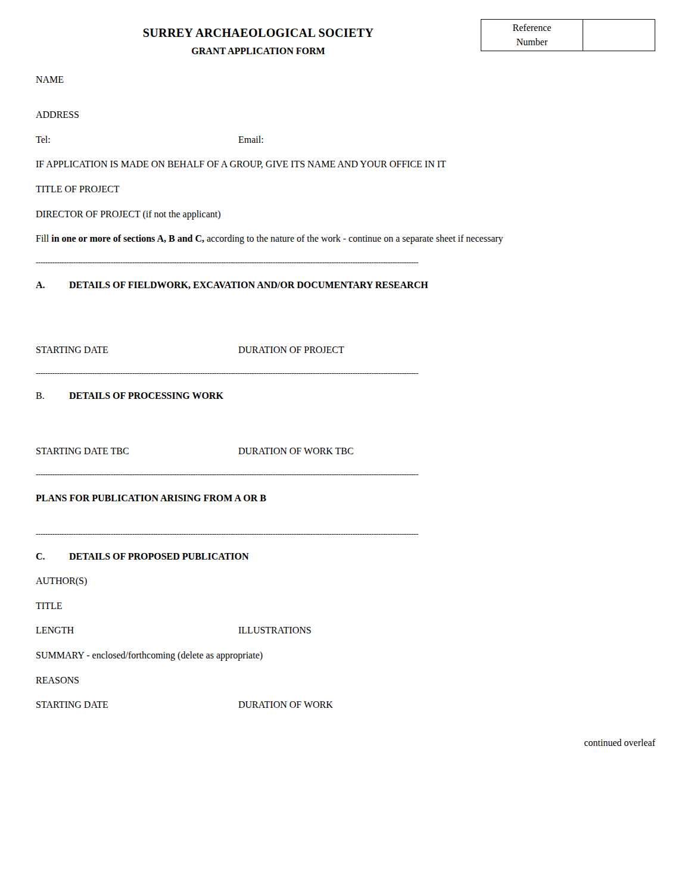| Reference Number | |
SURREY ARCHAEOLOGICAL SOCIETY
GRANT APPLICATION FORM
NAME
ADDRESS
Tel: Email:
IF APPLICATION IS MADE ON BEHALF OF A GROUP, GIVE ITS NAME AND YOUR OFFICE IN IT
TITLE OF PROJECT
DIRECTOR OF PROJECT (if not the applicant)
Fill in one or more of sections A, B and C, according to the nature of the work - continue on a separate sheet if necessary
-------------------------------------------------------------------------------------------------------------------------------------------------------------------
A. DETAILS OF FIELDWORK, EXCAVATION AND/OR DOCUMENTARY RESEARCH
STARTING DATE DURATION OF PROJECT
-------------------------------------------------------------------------------------------------------------------------------------------------------------------
B. DETAILS OF PROCESSING WORK
STARTING DATE TBC DURATION OF WORK TBC
-------------------------------------------------------------------------------------------------------------------------------------------------------------------
PLANS FOR PUBLICATION ARISING FROM A OR B
-------------------------------------------------------------------------------------------------------------------------------------------------------------------
C. DETAILS OF PROPOSED PUBLICATION
AUTHOR(S)
TITLE
LENGTH ILLUSTRATIONS
SUMMARY - enclosed/forthcoming (delete as appropriate)
REASONS
STARTING DATE DURATION OF WORK
continued overleaf